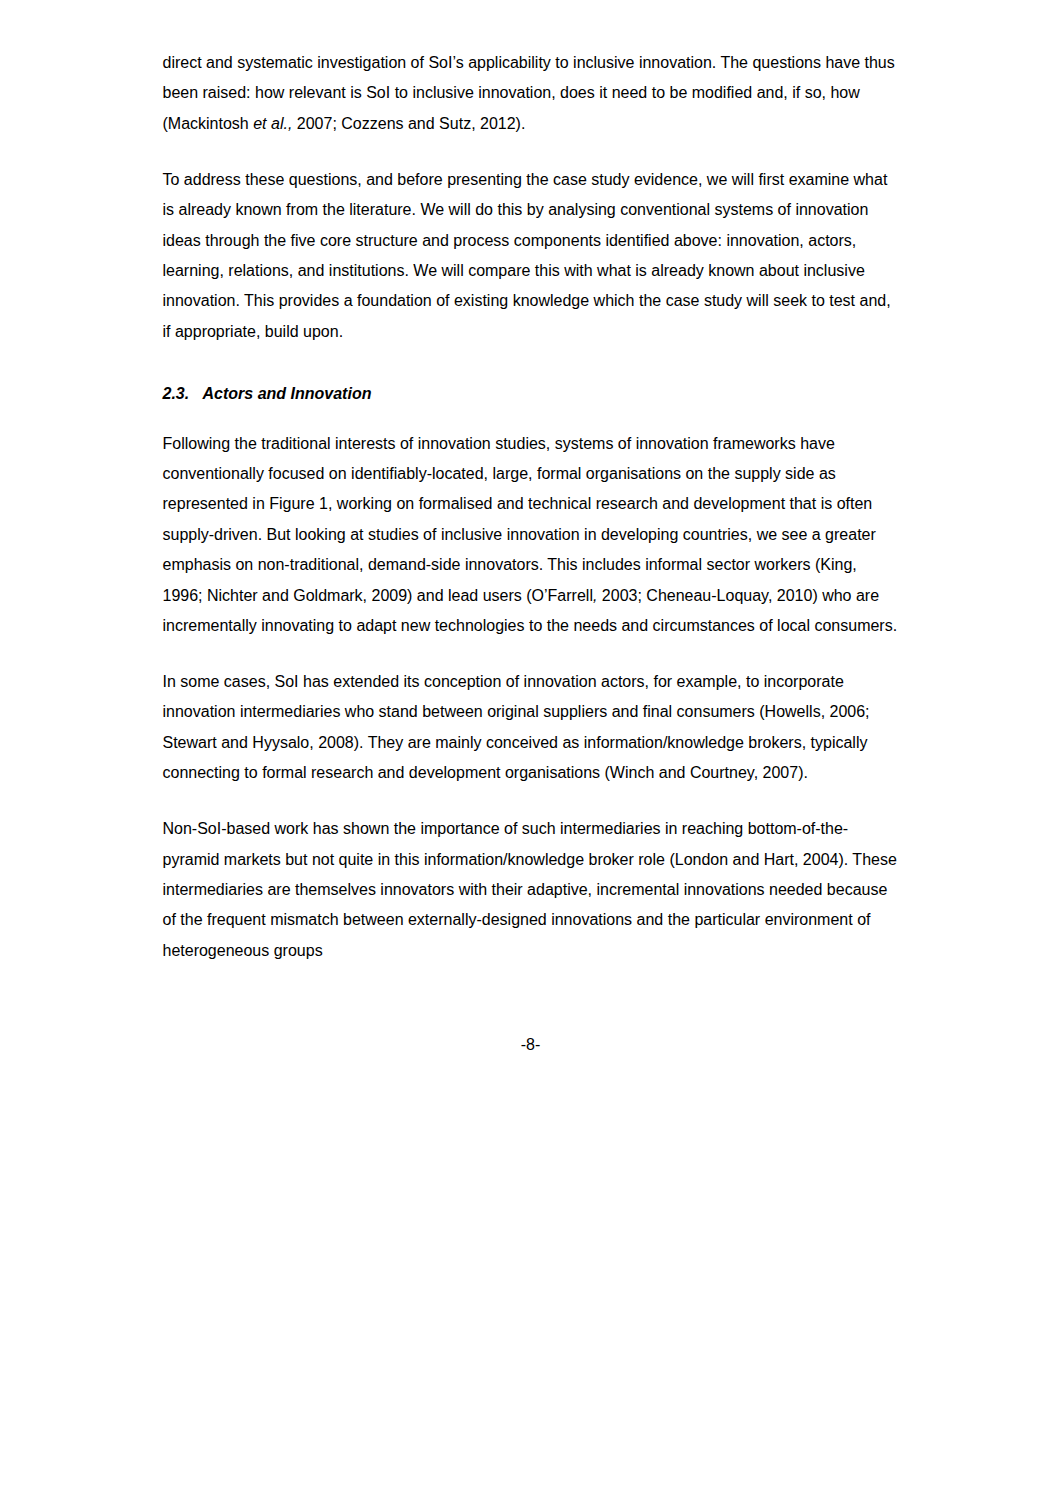direct and systematic investigation of SoI’s applicability to inclusive innovation. The questions have thus been raised: how relevant is SoI to inclusive innovation, does it need to be modified and, if so, how (Mackintosh et al., 2007; Cozzens and Sutz, 2012).
To address these questions, and before presenting the case study evidence, we will first examine what is already known from the literature. We will do this by analysing conventional systems of innovation ideas through the five core structure and process components identified above: innovation, actors, learning, relations, and institutions. We will compare this with what is already known about inclusive innovation. This provides a foundation of existing knowledge which the case study will seek to test and, if appropriate, build upon.
2.3. Actors and Innovation
Following the traditional interests of innovation studies, systems of innovation frameworks have conventionally focused on identifiably-located, large, formal organisations on the supply side as represented in Figure 1, working on formalised and technical research and development that is often supply-driven. But looking at studies of inclusive innovation in developing countries, we see a greater emphasis on non-traditional, demand-side innovators. This includes informal sector workers (King, 1996; Nichter and Goldmark, 2009) and lead users (O’Farrell, 2003; Cheneau-Loquay, 2010) who are incrementally innovating to adapt new technologies to the needs and circumstances of local consumers.
In some cases, SoI has extended its conception of innovation actors, for example, to incorporate innovation intermediaries who stand between original suppliers and final consumers (Howells, 2006; Stewart and Hyysalo, 2008). They are mainly conceived as information/knowledge brokers, typically connecting to formal research and development organisations (Winch and Courtney, 2007).
Non-SoI-based work has shown the importance of such intermediaries in reaching bottom-of-the-pyramid markets but not quite in this information/knowledge broker role (London and Hart, 2004). These intermediaries are themselves innovators with their adaptive, incremental innovations needed because of the frequent mismatch between externally-designed innovations and the particular environment of heterogeneous groups
-8-